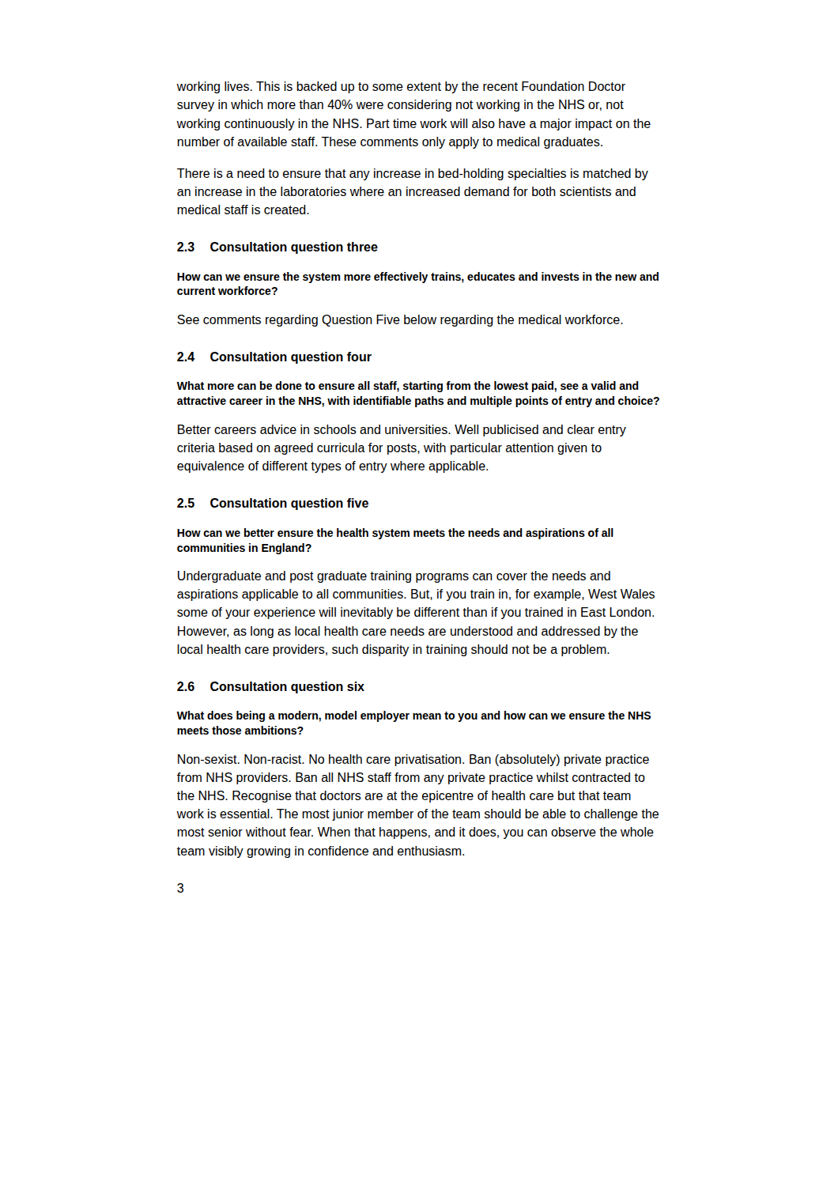working lives. This is backed up to some extent by the recent Foundation Doctor survey in which more than 40% were considering not working in the NHS or, not working continuously in the NHS. Part time work will also have a major impact on the number of available staff. These comments only apply to medical graduates.
There is a need to ensure that any increase in bed-holding specialties is matched by an increase in the laboratories where an increased demand for both scientists and medical staff is created.
2.3 Consultation question three
How can we ensure the system more effectively trains, educates and invests in the new and current workforce?
See comments regarding Question Five below regarding the medical workforce.
2.4 Consultation question four
What more can be done to ensure all staff, starting from the lowest paid, see a valid and attractive career in the NHS, with identifiable paths and multiple points of entry and choice?
Better careers advice in schools and universities. Well publicised and clear entry criteria based on agreed curricula for posts, with particular attention given to equivalence of different types of entry where applicable.
2.5 Consultation question five
How can we better ensure the health system meets the needs and aspirations of all communities in England?
Undergraduate and post graduate training programs can cover the needs and aspirations applicable to all communities. But, if you train in, for example, West Wales some of your experience will inevitably be different than if you trained in East London.
However, as long as local health care needs are understood and addressed by the local health care providers, such disparity in training should not be a problem.
2.6 Consultation question six
What does being a modern, model employer mean to you and how can we ensure the NHS meets those ambitions?
Non-sexist. Non-racist. No health care privatisation. Ban (absolutely) private practice from NHS providers. Ban all NHS staff from any private practice whilst contracted to the NHS. Recognise that doctors are at the epicentre of health care but that team work is essential. The most junior member of the team should be able to challenge the most senior without fear. When that happens, and it does, you can observe the whole team visibly growing in confidence and enthusiasm.
3